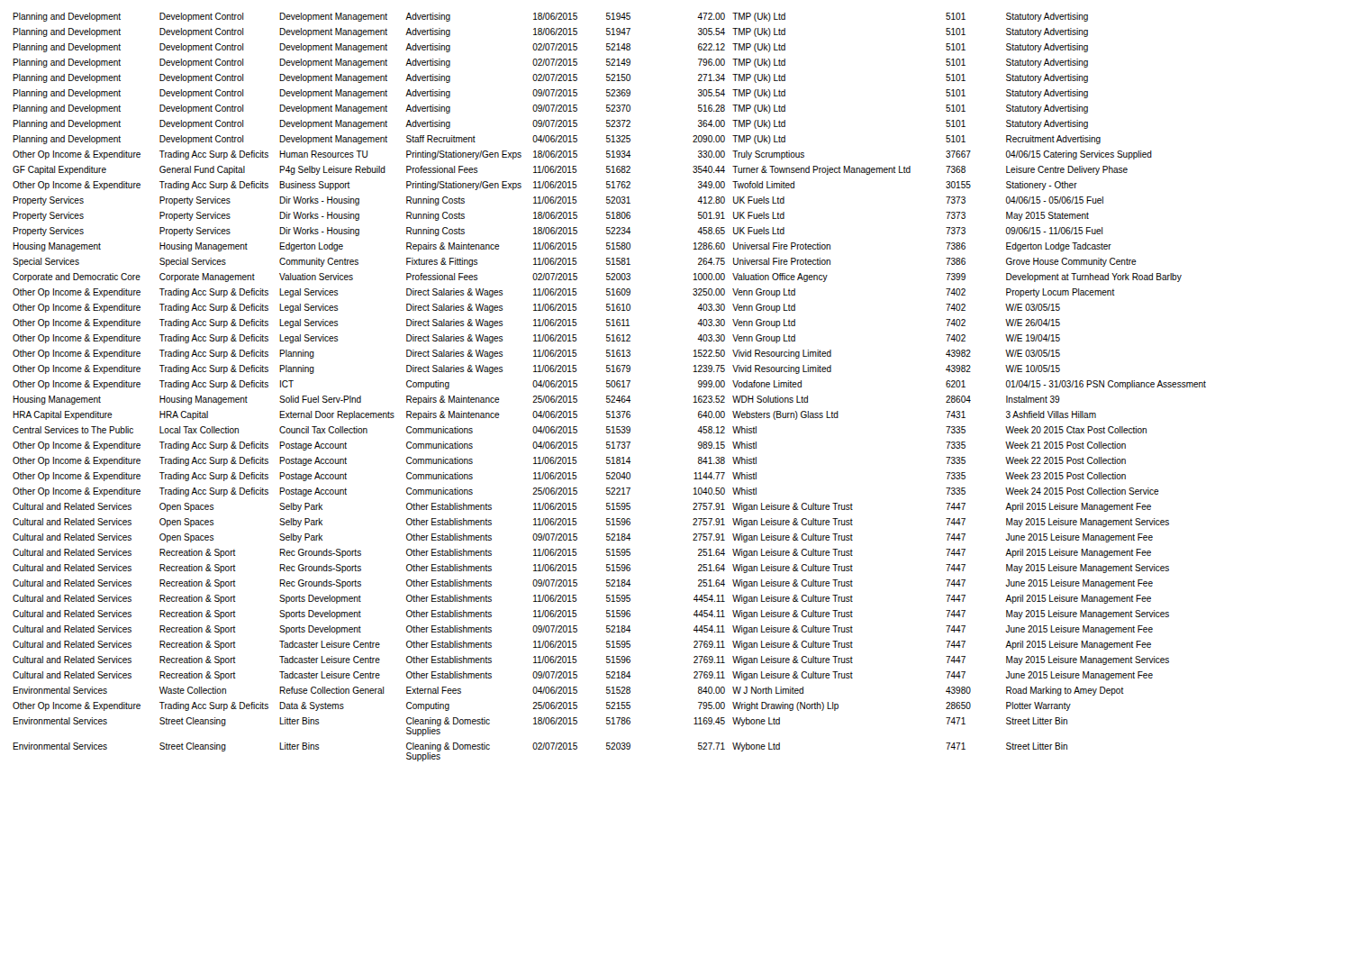| Planning and Development | Development Control | Development Management | Advertising | 18/06/2015 | 51945 | 472.00 | TMP (Uk) Ltd | 5101 | Statutory Advertising |
| Planning and Development | Development Control | Development Management | Advertising | 18/06/2015 | 51947 | 305.54 | TMP (Uk) Ltd | 5101 | Statutory Advertising |
| Planning and Development | Development Control | Development Management | Advertising | 02/07/2015 | 52148 | 622.12 | TMP (Uk) Ltd | 5101 | Statutory Advertising |
| Planning and Development | Development Control | Development Management | Advertising | 02/07/2015 | 52149 | 796.00 | TMP (Uk) Ltd | 5101 | Statutory Advertising |
| Planning and Development | Development Control | Development Management | Advertising | 02/07/2015 | 52150 | 271.34 | TMP (Uk) Ltd | 5101 | Statutory Advertising |
| Planning and Development | Development Control | Development Management | Advertising | 09/07/2015 | 52369 | 305.54 | TMP (Uk) Ltd | 5101 | Statutory Advertising |
| Planning and Development | Development Control | Development Management | Advertising | 09/07/2015 | 52370 | 516.28 | TMP (Uk) Ltd | 5101 | Statutory Advertising |
| Planning and Development | Development Control | Development Management | Advertising | 09/07/2015 | 52372 | 364.00 | TMP (Uk) Ltd | 5101 | Statutory Advertising |
| Planning and Development | Development Control | Development Management | Staff Recruitment | 04/06/2015 | 51325 | 2090.00 | TMP (Uk) Ltd | 5101 | Recruitment Advertising |
| Other Op Income & Expenditure | Trading Acc Surp & Deficits | Human Resources TU | Printing/Stationery/Gen Exps | 18/06/2015 | 51934 | 330.00 | Truly Scrumptious | 37667 | 04/06/15 Catering Services Supplied |
| GF Capital Expenditure | General Fund Capital | P4g Selby Leisure Rebuild | Professional Fees | 11/06/2015 | 51682 | 3540.44 | Turner & Townsend Project Management Ltd | 7368 | Leisure Centre Delivery Phase |
| Other Op Income & Expenditure | Trading Acc Surp & Deficits | Business Support | Printing/Stationery/Gen Exps | 11/06/2015 | 51762 | 349.00 | Twofold Limited | 30155 | Stationery - Other |
| Property Services | Property Services | Dir Works - Housing | Running Costs | 11/06/2015 | 52031 | 412.80 | UK Fuels Ltd | 7373 | 04/06/15 - 05/06/15 Fuel |
| Property Services | Property Services | Dir Works - Housing | Running Costs | 18/06/2015 | 51806 | 501.91 | UK Fuels Ltd | 7373 | May 2015 Statement |
| Property Services | Property Services | Dir Works - Housing | Running Costs | 18/06/2015 | 52234 | 458.65 | UK Fuels Ltd | 7373 | 09/06/15 - 11/06/15 Fuel |
| Housing Management | Housing Management | Edgerton Lodge | Repairs & Maintenance | 11/06/2015 | 51580 | 1286.60 | Universal Fire Protection | 7386 | Edgerton Lodge Tadcaster |
| Special Services | Special Services | Community Centres | Fixtures & Fittings | 11/06/2015 | 51581 | 264.75 | Universal Fire Protection | 7386 | Grove House Community Centre |
| Corporate and Democratic Core | Corporate Management | Valuation Services | Professional Fees | 02/07/2015 | 52003 | 1000.00 | Valuation Office Agency | 7399 | Development at Turnhead York Road Barlby |
| Other Op Income & Expenditure | Trading Acc Surp & Deficits | Legal Services | Direct Salaries & Wages | 11/06/2015 | 51609 | 3250.00 | Venn Group Ltd | 7402 | Property Locum Placement |
| Other Op Income & Expenditure | Trading Acc Surp & Deficits | Legal Services | Direct Salaries & Wages | 11/06/2015 | 51610 | 403.30 | Venn Group Ltd | 7402 | W/E 03/05/15 |
| Other Op Income & Expenditure | Trading Acc Surp & Deficits | Legal Services | Direct Salaries & Wages | 11/06/2015 | 51611 | 403.30 | Venn Group Ltd | 7402 | W/E 26/04/15 |
| Other Op Income & Expenditure | Trading Acc Surp & Deficits | Legal Services | Direct Salaries & Wages | 11/06/2015 | 51612 | 403.30 | Venn Group Ltd | 7402 | W/E 19/04/15 |
| Other Op Income & Expenditure | Trading Acc Surp & Deficits | Planning | Direct Salaries & Wages | 11/06/2015 | 51613 | 1522.50 | Vivid Resourcing Limited | 43982 | W/E 03/05/15 |
| Other Op Income & Expenditure | Trading Acc Surp & Deficits | Planning | Direct Salaries & Wages | 11/06/2015 | 51679 | 1239.75 | Vivid Resourcing Limited | 43982 | W/E 10/05/15 |
| Other Op Income & Expenditure | Trading Acc Surp & Deficits | ICT | Computing | 04/06/2015 | 50617 | 999.00 | Vodafone Limited | 6201 | 01/04/15 - 31/03/16 PSN Compliance Assessment |
| Housing Management | Housing Management | Solid Fuel Serv-Plnd | Repairs & Maintenance | 25/06/2015 | 52464 | 1623.52 | WDH Solutions Ltd | 28604 | Instalment 39 |
| HRA Capital Expenditure | HRA Capital | External Door Replacements | Repairs & Maintenance | 04/06/2015 | 51376 | 640.00 | Websters (Burn) Glass Ltd | 7431 | 3 Ashfield Villas Hillam |
| Central Services to The Public | Local Tax Collection | Council Tax Collection | Communications | 04/06/2015 | 51539 | 458.12 | Whistl | 7335 | Week 20 2015 Ctax Post Collection |
| Other Op Income & Expenditure | Trading Acc Surp & Deficits | Postage Account | Communications | 04/06/2015 | 51737 | 989.15 | Whistl | 7335 | Week 21 2015 Post Collection |
| Other Op Income & Expenditure | Trading Acc Surp & Deficits | Postage Account | Communications | 11/06/2015 | 51814 | 841.38 | Whistl | 7335 | Week 22 2015 Post Collection |
| Other Op Income & Expenditure | Trading Acc Surp & Deficits | Postage Account | Communications | 11/06/2015 | 52040 | 1144.77 | Whistl | 7335 | Week 23 2015 Post Collection |
| Other Op Income & Expenditure | Trading Acc Surp & Deficits | Postage Account | Communications | 25/06/2015 | 52217 | 1040.50 | Whistl | 7335 | Week 24 2015 Post Collection Service |
| Cultural and Related Services | Open Spaces | Selby Park | Other Establishments | 11/06/2015 | 51595 | 2757.91 | Wigan Leisure & Culture Trust | 7447 | April 2015 Leisure Management Fee |
| Cultural and Related Services | Open Spaces | Selby Park | Other Establishments | 11/06/2015 | 51596 | 2757.91 | Wigan Leisure & Culture Trust | 7447 | May 2015 Leisure Management Services |
| Cultural and Related Services | Open Spaces | Selby Park | Other Establishments | 09/07/2015 | 52184 | 2757.91 | Wigan Leisure & Culture Trust | 7447 | June 2015 Leisure Management Fee |
| Cultural and Related Services | Recreation & Sport | Rec Grounds-Sports | Other Establishments | 11/06/2015 | 51595 | 251.64 | Wigan Leisure & Culture Trust | 7447 | April 2015 Leisure Management Fee |
| Cultural and Related Services | Recreation & Sport | Rec Grounds-Sports | Other Establishments | 11/06/2015 | 51596 | 251.64 | Wigan Leisure & Culture Trust | 7447 | May 2015 Leisure Management Services |
| Cultural and Related Services | Recreation & Sport | Rec Grounds-Sports | Other Establishments | 09/07/2015 | 52184 | 251.64 | Wigan Leisure & Culture Trust | 7447 | June 2015 Leisure Management Fee |
| Cultural and Related Services | Recreation & Sport | Sports Development | Other Establishments | 11/06/2015 | 51595 | 4454.11 | Wigan Leisure & Culture Trust | 7447 | April 2015 Leisure Management Fee |
| Cultural and Related Services | Recreation & Sport | Sports Development | Other Establishments | 11/06/2015 | 51596 | 4454.11 | Wigan Leisure & Culture Trust | 7447 | May 2015 Leisure Management Services |
| Cultural and Related Services | Recreation & Sport | Sports Development | Other Establishments | 09/07/2015 | 52184 | 4454.11 | Wigan Leisure & Culture Trust | 7447 | June 2015 Leisure Management Fee |
| Cultural and Related Services | Recreation & Sport | Tadcaster Leisure Centre | Other Establishments | 11/06/2015 | 51595 | 2769.11 | Wigan Leisure & Culture Trust | 7447 | April 2015 Leisure Management Fee |
| Cultural and Related Services | Recreation & Sport | Tadcaster Leisure Centre | Other Establishments | 11/06/2015 | 51596 | 2769.11 | Wigan Leisure & Culture Trust | 7447 | May 2015 Leisure Management Services |
| Cultural and Related Services | Recreation & Sport | Tadcaster Leisure Centre | Other Establishments | 09/07/2015 | 52184 | 2769.11 | Wigan Leisure & Culture Trust | 7447 | June 2015 Leisure Management Fee |
| Environmental Services | Waste Collection | Refuse Collection General | External Fees | 04/06/2015 | 51528 | 840.00 | W J North Limited | 43980 | Road Marking to Amey Depot |
| Other Op Income & Expenditure | Trading Acc Surp & Deficits | Data & Systems | Computing | 25/06/2015 | 52155 | 795.00 | Wright Drawing (North) Llp | 28650 | Plotter Warranty |
| Environmental Services | Street Cleansing | Litter Bins | Cleaning & Domestic Supplies | 18/06/2015 | 51786 | 1169.45 | Wybone Ltd | 7471 | Street Litter Bin |
| Environmental Services | Street Cleansing | Litter Bins | Cleaning & Domestic Supplies | 02/07/2015 | 52039 | 527.71 | Wybone Ltd | 7471 | Street Litter Bin |